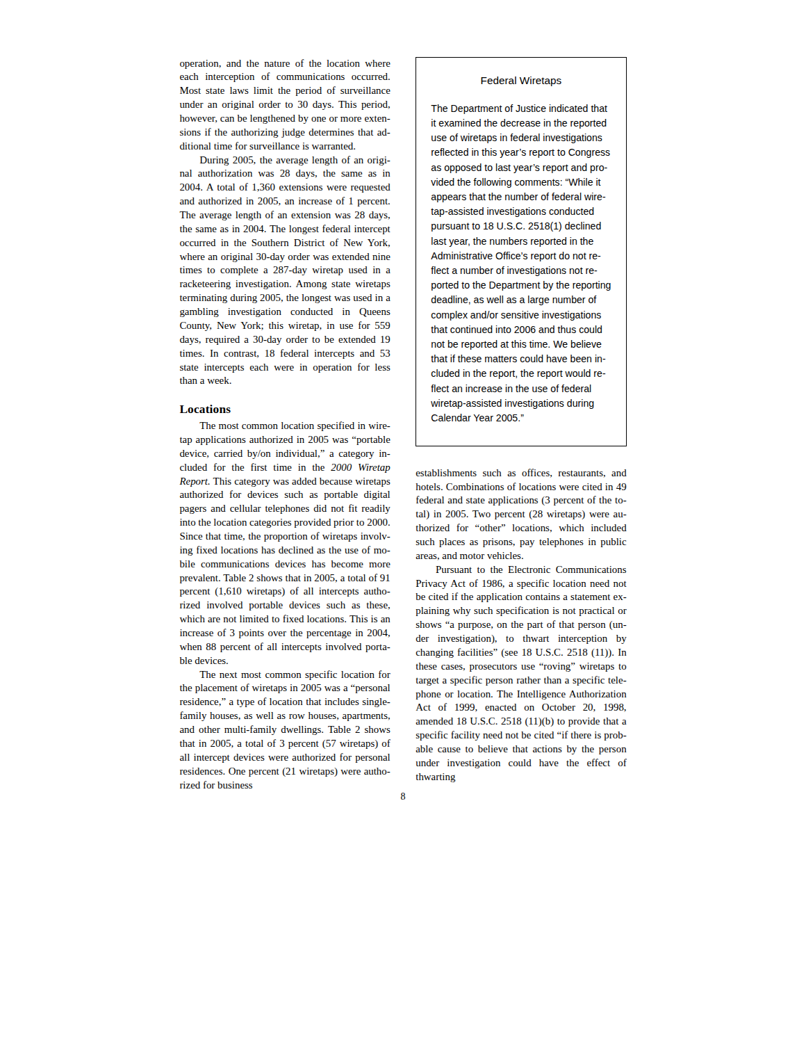operation, and the nature of the location where each interception of communications occurred. Most state laws limit the period of surveillance under an original order to 30 days. This period, however, can be lengthened by one or more extensions if the authorizing judge determines that additional time for surveillance is warranted.
During 2005, the average length of an original authorization was 28 days, the same as in 2004. A total of 1,360 extensions were requested and authorized in 2005, an increase of 1 percent. The average length of an extension was 28 days, the same as in 2004. The longest federal intercept occurred in the Southern District of New York, where an original 30-day order was extended nine times to complete a 287-day wiretap used in a racketeering investigation. Among state wiretaps terminating during 2005, the longest was used in a gambling investigation conducted in Queens County, New York; this wiretap, in use for 559 days, required a 30-day order to be extended 19 times. In contrast, 18 federal intercepts and 53 state intercepts each were in operation for less than a week.
Locations
The most common location specified in wiretap applications authorized in 2005 was “portable device, carried by/on individual,” a category included for the first time in the 2000 Wiretap Report. This category was added because wiretaps authorized for devices such as portable digital pagers and cellular telephones did not fit readily into the location categories provided prior to 2000. Since that time, the proportion of wiretaps involving fixed locations has declined as the use of mobile communications devices has become more prevalent. Table 2 shows that in 2005, a total of 91 percent (1,610 wiretaps) of all intercepts authorized involved portable devices such as these, which are not limited to fixed locations. This is an increase of 3 points over the percentage in 2004, when 88 percent of all intercepts involved portable devices.
The next most common specific location for the placement of wiretaps in 2005 was a “personal residence,” a type of location that includes single-family houses, as well as row houses, apartments, and other multi-family dwellings. Table 2 shows that in 2005, a total of 3 percent (57 wiretaps) of all intercept devices were authorized for personal residences. One percent (21 wiretaps) were authorized for business
Federal Wiretaps
The Department of Justice indicated that it examined the decrease in the reported use of wiretaps in federal investigations reflected in this year’s report to Congress as opposed to last year’s report and provided the following comments: “While it appears that the number of federal wiretap-assisted investigations conducted pursuant to 18 U.S.C. 2518(1) declined last year, the numbers reported in the Administrative Office’s report do not reflect a number of investigations not reported to the Department by the reporting deadline, as well as a large number of complex and/or sensitive investigations that continued into 2006 and thus could not be reported at this time. We believe that if these matters could have been included in the report, the report would reflect an increase in the use of federal wiretap-assisted investigations during Calendar Year 2005.”
establishments such as offices, restaurants, and hotels. Combinations of locations were cited in 49 federal and state applications (3 percent of the total) in 2005. Two percent (28 wiretaps) were authorized for “other” locations, which included such places as prisons, pay telephones in public areas, and motor vehicles.
Pursuant to the Electronic Communications Privacy Act of 1986, a specific location need not be cited if the application contains a statement explaining why such specification is not practical or shows “a purpose, on the part of that person (under investigation), to thwart interception by changing facilities” (see 18 U.S.C. 2518 (11)). In these cases, prosecutors use “roving” wiretaps to target a specific person rather than a specific telephone or location. The Intelligence Authorization Act of 1999, enacted on October 20, 1998, amended 18 U.S.C. 2518 (11)(b) to provide that a specific facility need not be cited “if there is probable cause to believe that actions by the person under investigation could have the effect of thwarting
8